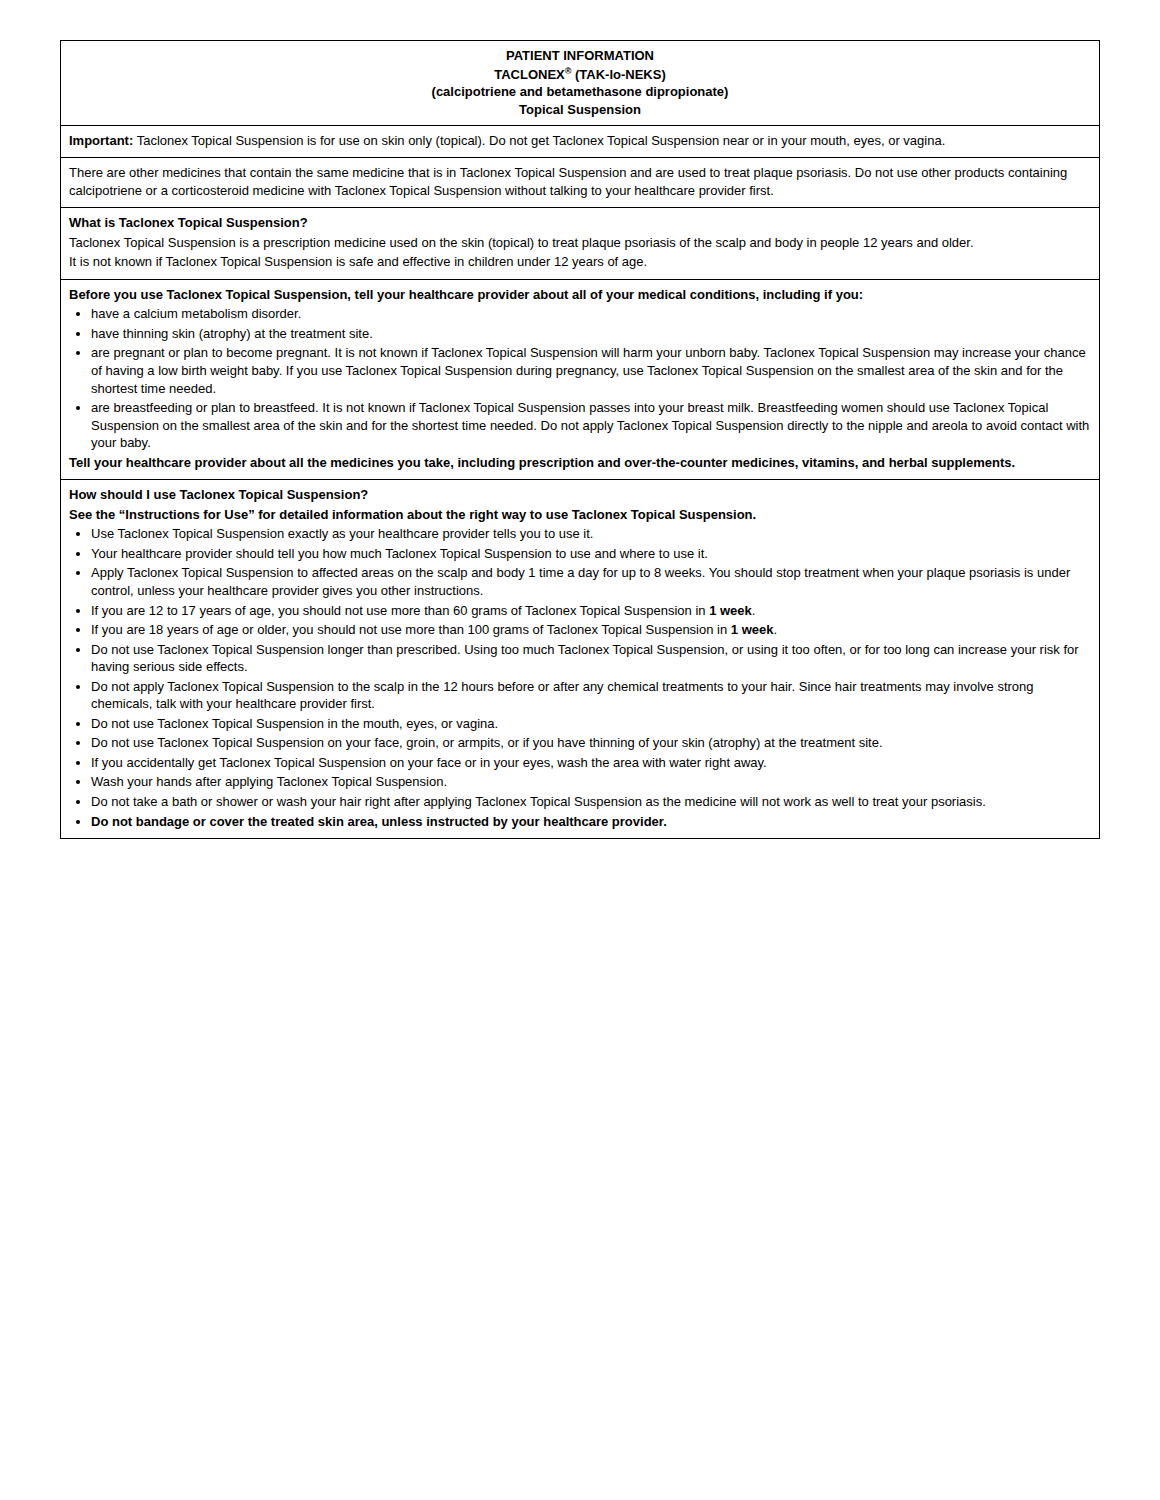| PATIENT INFORMATION TACLONEX ® (TAK-lo-NEKS) (calcipotriene and betamethasone dipropionate) Topical Suspension |
| Important: Taclonex Topical Suspension is for use on skin only (topical). Do not get Taclonex Topical Suspension near or in your mouth, eyes, or vagina. |
| There are other medicines that contain the same medicine that is in Taclonex Topical Suspension and are used to treat plaque psoriasis. Do not use other products containing calcipotriene or a corticosteroid medicine with Taclonex Topical Suspension without talking to your healthcare provider first. |
| What is Taclonex Topical Suspension? Taclonex Topical Suspension is a prescription medicine used on the skin (topical) to treat plaque psoriasis of the scalp and body in people 12 years and older. It is not known if Taclonex Topical Suspension is safe and effective in children under 12 years of age. |
| Before you use Taclonex Topical Suspension, tell your healthcare provider about all of your medical conditions, including if you: have a calcium metabolism disorder. have thinning skin (atrophy) at the treatment site. are pregnant or plan to become pregnant. It is not known if Taclonex Topical Suspension will harm your unborn baby. Taclonex Topical Suspension may increase your chance of having a low birth weight baby. If you use Taclonex Topical Suspension during pregnancy, use Taclonex Topical Suspension on the smallest area of the skin and for the shortest time needed. are breastfeeding or plan to breastfeed. It is not known if Taclonex Topical Suspension passes into your breast milk. Breastfeeding women should use Taclonex Topical Suspension on the smallest area of the skin and for the shortest time needed. Do not apply Taclonex Topical Suspension directly to the nipple and areola to avoid contact with your baby. Tell your healthcare provider about all the medicines you take, including prescription and over-the-counter medicines, vitamins, and herbal supplements. |
| How should I use Taclonex Topical Suspension? See the “Instructions for Use” for detailed information about the right way to use Taclonex Topical Suspension. Use Taclonex Topical Suspension exactly as your healthcare provider tells you to use it. Your healthcare provider should tell you how much Taclonex Topical Suspension to use and where to use it. Apply Taclonex Topical Suspension to affected areas on the scalp and body 1 time a day for up to 8 weeks. You should stop treatment when your plaque psoriasis is under control, unless your healthcare provider gives you other instructions. If you are 12 to 17 years of age, you should not use more than 60 grams of Taclonex Topical Suspension in 1 week . If you are 18 years of age or older, you should not use more than 100 grams of Taclonex Topical Suspension in 1 week . Do not use Taclonex Topical Suspension longer than prescribed. Using too much Taclonex Topical Suspension, or using it too often, or for too long can increase your risk for having serious side effects. Do not apply Taclonex Topical Suspension to the scalp in the 12 hours before or after any chemical treatments to your hair. Since hair treatments may involve strong chemicals, talk with your healthcare provider first. Do not use Taclonex Topical Suspension in the mouth, eyes, or vagina. Do not use Taclonex Topical Suspension on your face, groin, or armpits, or if you have thinning of your skin (atrophy) at the treatment site. If you accidentally get Taclonex Topical Suspension on your face or in your eyes, wash the area with water right away. Wash your hands after applying Taclonex Topical Suspension. Do not take a bath or shower or wash your hair right after applying Taclonex Topical Suspension as the medicine will not work as well to treat your psoriasis. Do not bandage or cover the treated skin area, unless instructed by your healthcare provider. |